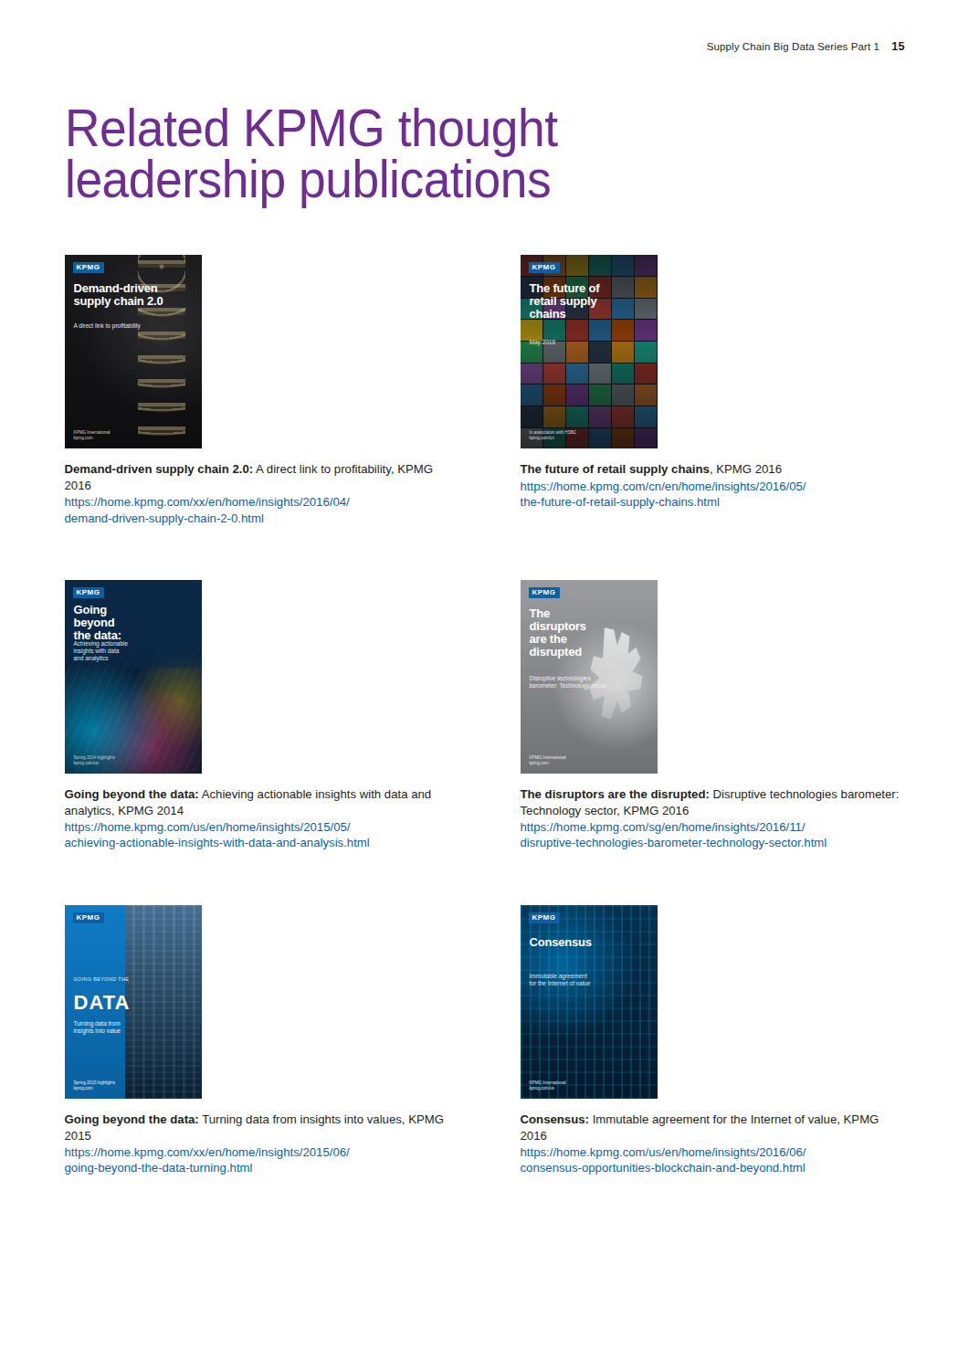Supply Chain Big Data Series Part 1 15
Related KPMG thought
leadership publications
KPMG
Demand-driven
supply chain 2.0
A direct link to profitability
KPMG International
kpmg.com
Demand-driven supply chain 2.0: A direct link to profitability, KPMG 2016 https://home.kpmg.com/xx/en/home/insights/2016/04/
demand-driven-supply-chain-2-0.html
KPMG
The future of
retail supply
chains
May 2016
In association with HSBC
kpmg.com/cn
The future of retail supply chains, KPMG 2016 https://home.kpmg.com/cn/en/home/insights/2016/05/
the-future-of-retail-supply-chains.html
KPMG
Going
beyond
the data:
Achieving actionable
insights with data
and analytics
Spring 2014 highlights
kpmg.com/us
Going beyond the data: Achieving actionable insights with data and analytics, KPMG 2014 https://home.kpmg.com/us/en/home/insights/2015/05/
achieving-actionable-insights-with-data-and-analysis.html
KPMG
The
disruptors
are the
disrupted
Disruptive technologies
barometer: Technology sector
KPMG International
kpmg.com
The disruptors are the disrupted: Disruptive technologies barometer: Technology sector, KPMG 2016 https://home.kpmg.com/sg/en/home/insights/2016/11/
disruptive-technologies-barometer-technology-sector.html
KPMG
Going beyond the
DATA
Turning data from
insights into value
Spring 2015 highlights
kpmg.com
Going beyond the data: Turning data from insights into values, KPMG 2015 https://home.kpmg.com/xx/en/home/insights/2015/06/
going-beyond-the-data-turning.html
KPMG
Consensus
Immutable agreement
for the Internet of value
KPMG International
kpmg.com/us
Consensus: Immutable agreement for the Internet of value, KPMG 2016 https://home.kpmg.com/us/en/home/insights/2016/06/
consensus-opportunities-blockchain-and-beyond.html